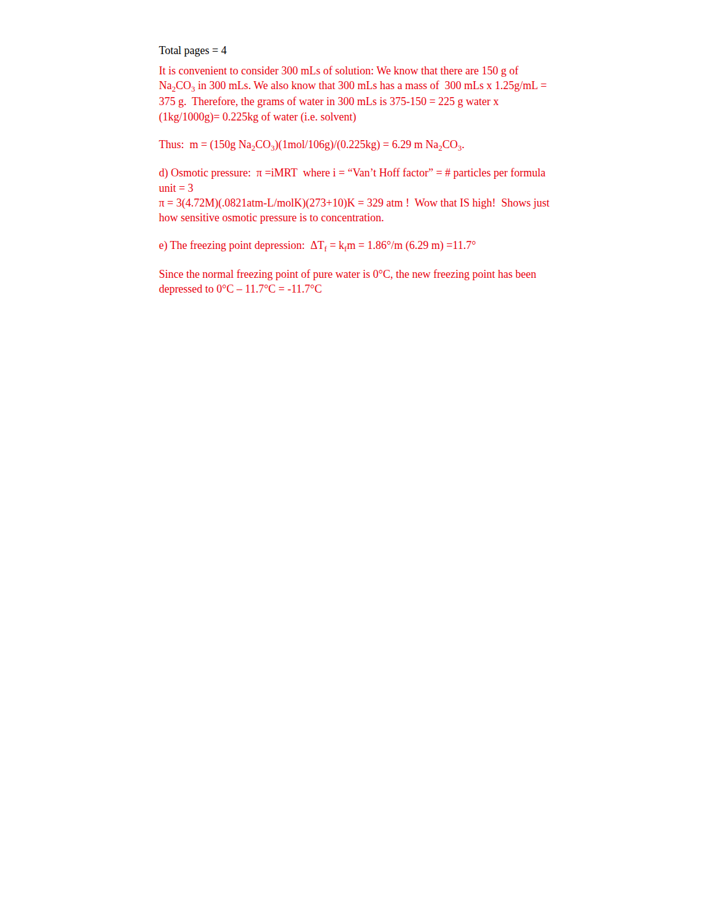Total pages = 4
It is convenient to consider 300 mLs of solution: We know that there are 150 g of Na2CO3 in 300 mLs. We also know that 300 mLs has a mass of 300 mLs x 1.25g/mL = 375 g. Therefore, the grams of water in 300 mLs is 375-150 = 225 g water x (1kg/1000g)= 0.225kg of water (i.e. solvent)
Thus: m = (150g Na2CO3)(1mol/106g)/(0.225kg) = 6.29 m Na2CO3.
d) Osmotic pressure: π =iMRT where i = “Van’t Hoff factor” = # particles per formula unit = 3
π = 3(4.72M)(.0821atm-L/molK)(273+10)K = 329 atm ! Wow that IS high! Shows just how sensitive osmotic pressure is to concentration.
e) The freezing point depression: ΔTf = kfm = 1.86°/m (6.29 m) =11.7°
Since the normal freezing point of pure water is 0°C, the new freezing point has been depressed to 0°C – 11.7°C = -11.7°C